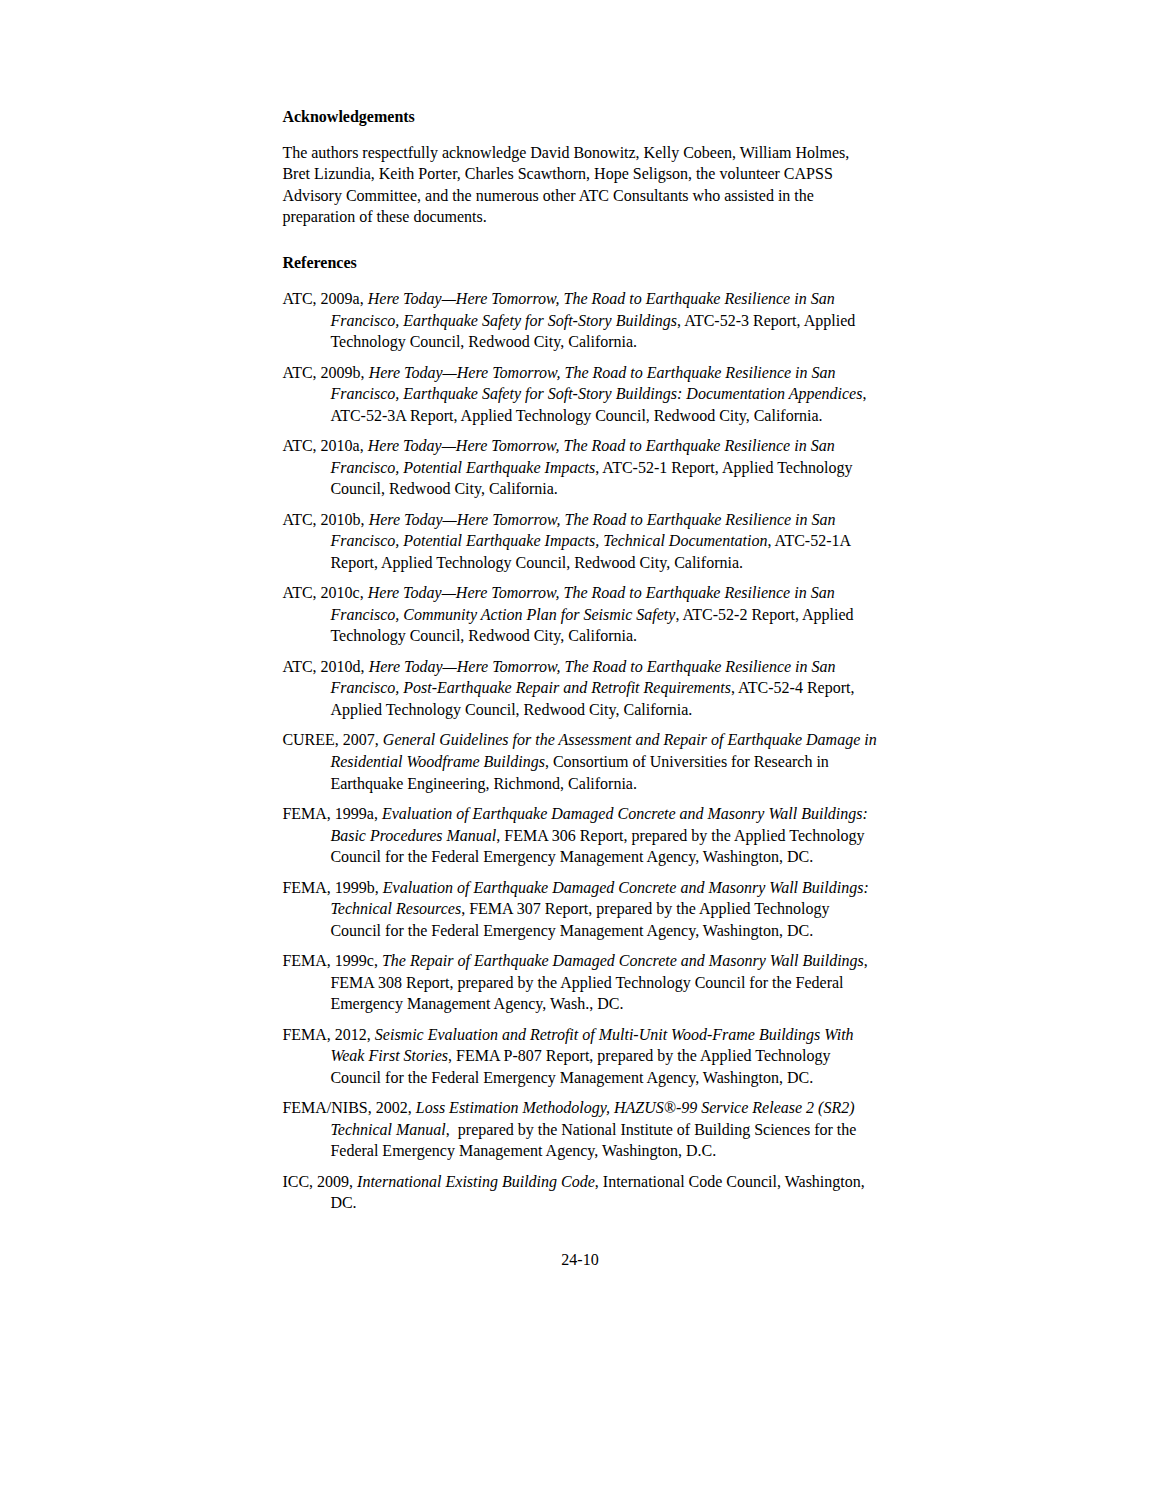Acknowledgements
The authors respectfully acknowledge David Bonowitz, Kelly Cobeen, William Holmes, Bret Lizundia, Keith Porter, Charles Scawthorn, Hope Seligson, the volunteer CAPSS Advisory Committee, and the numerous other ATC Consultants who assisted in the preparation of these documents.
References
ATC, 2009a, Here Today—Here Tomorrow, The Road to Earthquake Resilience in San Francisco, Earthquake Safety for Soft-Story Buildings, ATC-52-3 Report, Applied Technology Council, Redwood City, California.
ATC, 2009b, Here Today—Here Tomorrow, The Road to Earthquake Resilience in San Francisco, Earthquake Safety for Soft-Story Buildings: Documentation Appendices, ATC-52-3A Report, Applied Technology Council, Redwood City, California.
ATC, 2010a, Here Today—Here Tomorrow, The Road to Earthquake Resilience in San Francisco, Potential Earthquake Impacts, ATC-52-1 Report, Applied Technology Council, Redwood City, California.
ATC, 2010b, Here Today—Here Tomorrow, The Road to Earthquake Resilience in San Francisco, Potential Earthquake Impacts, Technical Documentation, ATC-52-1A Report, Applied Technology Council, Redwood City, California.
ATC, 2010c, Here Today—Here Tomorrow, The Road to Earthquake Resilience in San Francisco, Community Action Plan for Seismic Safety, ATC-52-2 Report, Applied Technology Council, Redwood City, California.
ATC, 2010d, Here Today—Here Tomorrow, The Road to Earthquake Resilience in San Francisco, Post-Earthquake Repair and Retrofit Requirements, ATC-52-4 Report, Applied Technology Council, Redwood City, California.
CUREE, 2007, General Guidelines for the Assessment and Repair of Earthquake Damage in Residential Woodframe Buildings, Consortium of Universities for Research in Earthquake Engineering, Richmond, California.
FEMA, 1999a, Evaluation of Earthquake Damaged Concrete and Masonry Wall Buildings: Basic Procedures Manual, FEMA 306 Report, prepared by the Applied Technology Council for the Federal Emergency Management Agency, Washington, DC.
FEMA, 1999b, Evaluation of Earthquake Damaged Concrete and Masonry Wall Buildings: Technical Resources, FEMA 307 Report, prepared by the Applied Technology Council for the Federal Emergency Management Agency, Washington, DC.
FEMA, 1999c, The Repair of Earthquake Damaged Concrete and Masonry Wall Buildings, FEMA 308 Report, prepared by the Applied Technology Council for the Federal Emergency Management Agency, Wash., DC.
FEMA, 2012, Seismic Evaluation and Retrofit of Multi-Unit Wood-Frame Buildings With Weak First Stories, FEMA P-807 Report, prepared by the Applied Technology Council for the Federal Emergency Management Agency, Washington, DC.
FEMA/NIBS, 2002, Loss Estimation Methodology, HAZUS®-99 Service Release 2 (SR2) Technical Manual, prepared by the National Institute of Building Sciences for the Federal Emergency Management Agency, Washington, D.C.
ICC, 2009, International Existing Building Code, International Code Council, Washington, DC.
24-10